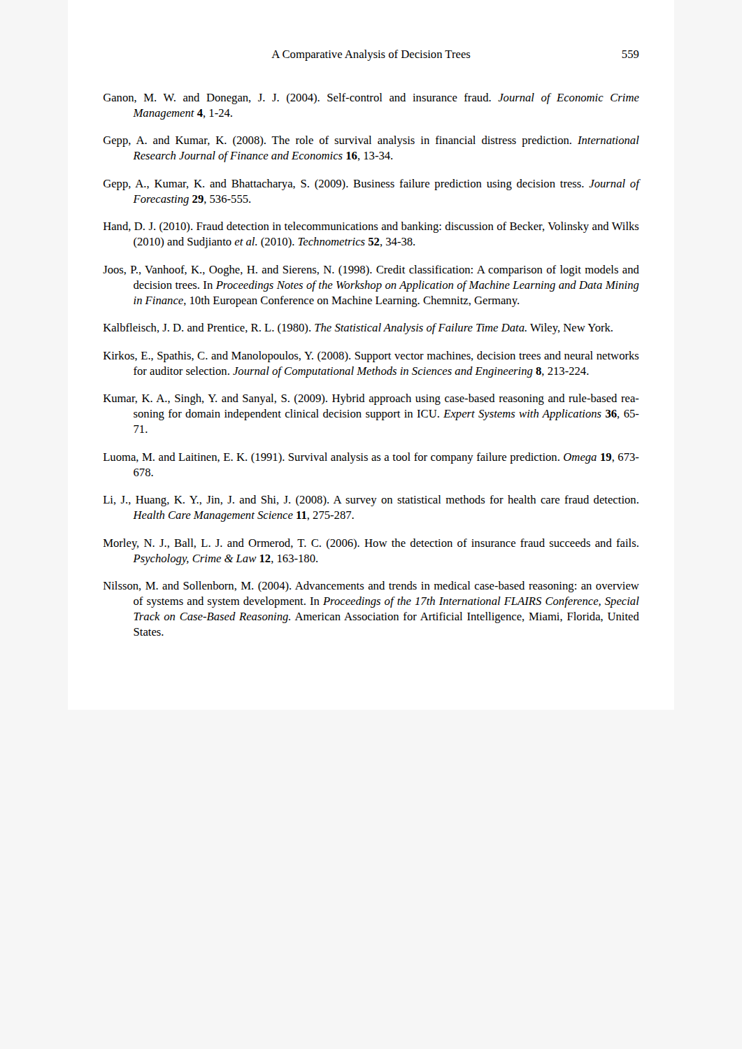A Comparative Analysis of Decision Trees 559
Ganon, M. W. and Donegan, J. J. (2004). Self-control and insurance fraud. Journal of Economic Crime Management 4, 1-24.
Gepp, A. and Kumar, K. (2008). The role of survival analysis in financial distress prediction. International Research Journal of Finance and Economics 16, 13-34.
Gepp, A., Kumar, K. and Bhattacharya, S. (2009). Business failure prediction using decision tress. Journal of Forecasting 29, 536-555.
Hand, D. J. (2010). Fraud detection in telecommunications and banking: discussion of Becker, Volinsky and Wilks (2010) and Sudjianto et al. (2010). Technometrics 52, 34-38.
Joos, P., Vanhoof, K., Ooghe, H. and Sierens, N. (1998). Credit classification: A comparison of logit models and decision trees. In Proceedings Notes of the Workshop on Application of Machine Learning and Data Mining in Finance, 10th European Conference on Machine Learning. Chemnitz, Germany.
Kalbfleisch, J. D. and Prentice, R. L. (1980). The Statistical Analysis of Failure Time Data. Wiley, New York.
Kirkos, E., Spathis, C. and Manolopoulos, Y. (2008). Support vector machines, decision trees and neural networks for auditor selection. Journal of Computational Methods in Sciences and Engineering 8, 213-224.
Kumar, K. A., Singh, Y. and Sanyal, S. (2009). Hybrid approach using case-based reasoning and rule-based reasoning for domain independent clinical decision support in ICU. Expert Systems with Applications 36, 65-71.
Luoma, M. and Laitinen, E. K. (1991). Survival analysis as a tool for company failure prediction. Omega 19, 673-678.
Li, J., Huang, K. Y., Jin, J. and Shi, J. (2008). A survey on statistical methods for health care fraud detection. Health Care Management Science 11, 275-287.
Morley, N. J., Ball, L. J. and Ormerod, T. C. (2006). How the detection of insurance fraud succeeds and fails. Psychology, Crime & Law 12, 163-180.
Nilsson, M. and Sollenborn, M. (2004). Advancements and trends in medical case-based reasoning: an overview of systems and system development. In Proceedings of the 17th International FLAIRS Conference, Special Track on Case-Based Reasoning. American Association for Artificial Intelligence, Miami, Florida, United States.